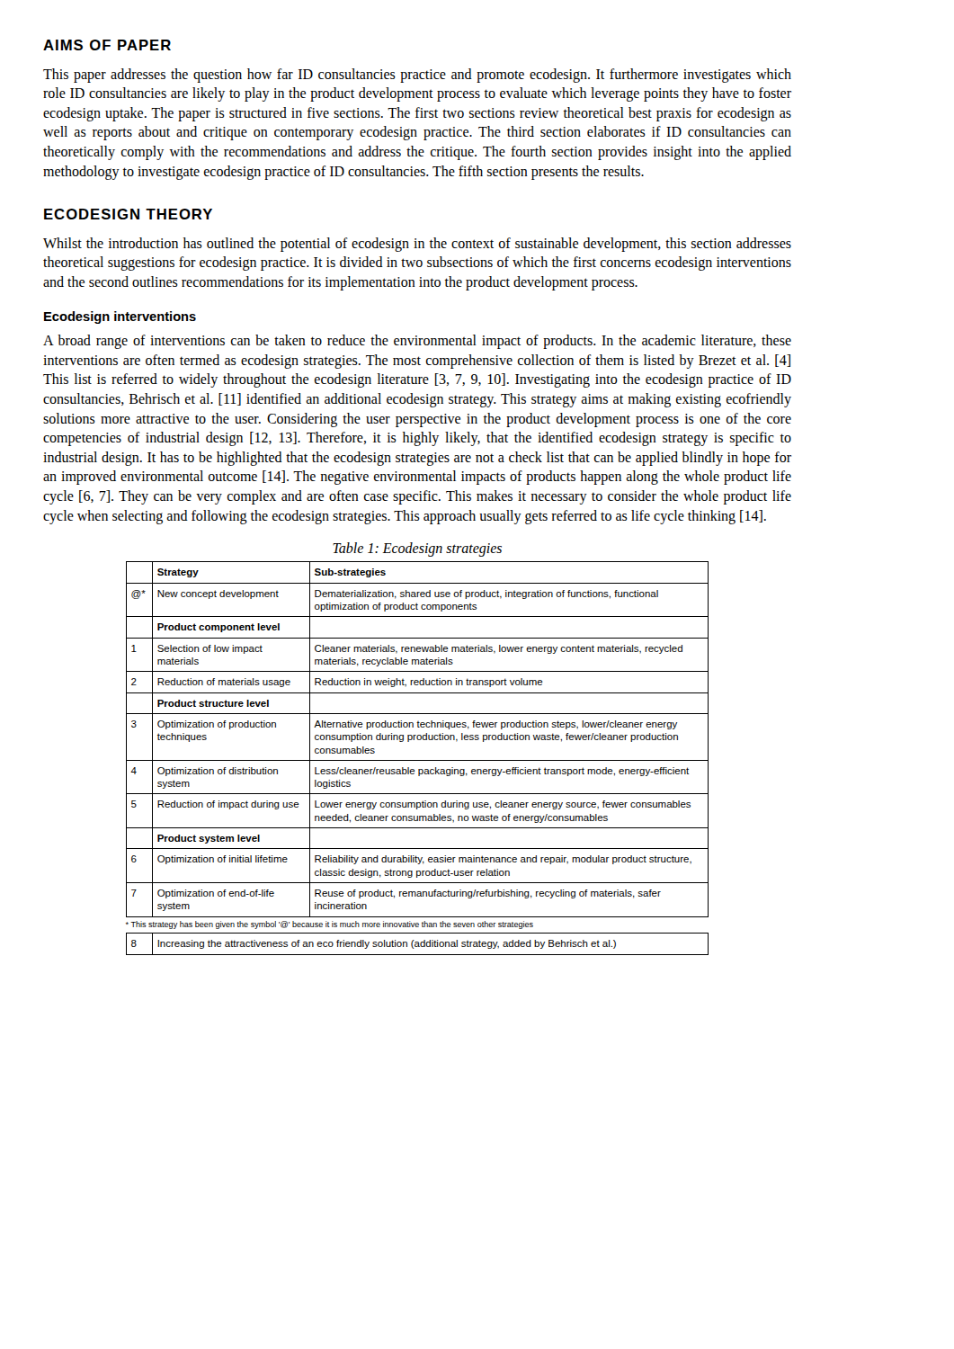AIMS OF PAPER
This paper addresses the question how far ID consultancies practice and promote ecodesign. It furthermore investigates which role ID consultancies are likely to play in the product development process to evaluate which leverage points they have to foster ecodesign uptake. The paper is structured in five sections. The first two sections review theoretical best praxis for ecodesign as well as reports about and critique on contemporary ecodesign practice. The third section elaborates if ID consultancies can theoretically comply with the recommendations and address the critique. The fourth section provides insight into the applied methodology to investigate ecodesign practice of ID consultancies. The fifth section presents the results.
ECODESIGN THEORY
Whilst the introduction has outlined the potential of ecodesign in the context of sustainable development, this section addresses theoretical suggestions for ecodesign practice. It is divided in two subsections of which the first concerns ecodesign interventions and the second outlines recommendations for its implementation into the product development process.
Ecodesign interventions
A broad range of interventions can be taken to reduce the environmental impact of products. In the academic literature, these interventions are often termed as ecodesign strategies. The most comprehensive collection of them is listed by Brezet et al. [4] This list is referred to widely throughout the ecodesign literature [3, 7, 9, 10]. Investigating into the ecodesign practice of ID consultancies, Behrisch et al. [11] identified an additional ecodesign strategy. This strategy aims at making existing ecofriendly solutions more attractive to the user. Considering the user perspective in the product development process is one of the core competencies of industrial design [12, 13]. Therefore, it is highly likely, that the identified ecodesign strategy is specific to industrial design. It has to be highlighted that the ecodesign strategies are not a check list that can be applied blindly in hope for an improved environmental outcome [14]. The negative environmental impacts of products happen along the whole product life cycle [6, 7]. They can be very complex and are often case specific. This makes it necessary to consider the whole product life cycle when selecting and following the ecodesign strategies. This approach usually gets referred to as life cycle thinking [14].
Table 1: Ecodesign strategies
| | Strategy | Sub-strategies |
| @* | New concept development | Dematerialization, shared use of product, integration of functions, functional optimization of product components |
| | Product component level | |
| 1 | Selection of low impact materials | Cleaner materials, renewable materials, lower energy content materials, recycled materials, recyclable materials |
| 2 | Reduction of materials usage | Reduction in weight, reduction in transport volume |
| | Product structure level | |
| 3 | Optimization of production techniques | Alternative production techniques, fewer production steps, lower/cleaner energy consumption during production, less production waste, fewer/cleaner production consumables |
| 4 | Optimization of distribution system | Less/cleaner/reusable packaging, energy-efficient transport mode, energy-efficient logistics |
| 5 | Reduction of impact during use | Lower energy consumption during use, cleaner energy source, fewer consumables needed, cleaner consumables, no waste of energy/consumables |
| | Product system level | |
| 6 | Optimization of initial lifetime | Reliability and durability, easier maintenance and repair, modular product structure, classic design, strong product-user relation |
| 7 | Optimization of end-of-life system | Reuse of product, remanufacturing/refurbishing, recycling of materials, safer incineration |
* This strategy has been given the symbol '@' because it is much more innovative than the seven other strategies
| 8 | Increasing the attractiveness of an eco friendly solution (additional strategy, added by Behrisch et al.) |